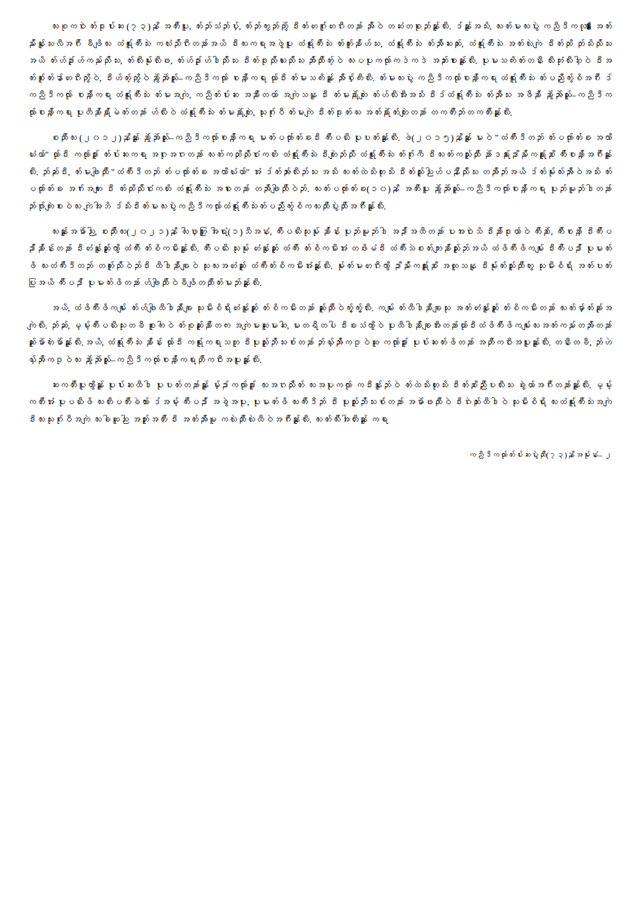လၢစုကဝဲၤ တၢ်ဒုးပၢၢ်ဆၢ (၇၃)နံၣ် အတီၢ်ပူၤ, တၢ်ဘၣ်သံဘၣ်ပှၢ်, တၢ်ဘၣ်ကွၢဘၣ်ကွဲၣ် ဒီးတၢ်ဟးဂူၢ်ဟးဂီၤတဖၣ် အိၣ်ဝဲ တဆံးတစုၤဘၣ်နူၣ်လီၤ. ဒ်နူၣ်အသိး, လၢတၢ်မၤလၢပွဲၤ ကညီဒီကလု�ာ် အတၢ်မိၣ်နူၢ်သးလီအဂီၢ် ခီဖျိလၢ ထံရူၢ်ကီၢ်သဲး ကလံၤသိၣ်ဂီၤတဖၣ်အယိ ဒီးလၢကရၢအဖွဲပူၤ ထံရူၢ်ကီၢ်သဲး တၢ်တူၢ်ခိၣ်ဟ်သး, ထံရူၢ်ကီၢ်သဲး တၢ်အိၣ်ဆၢထၢၣ်, ထံရူၢ်ကီၢ်သဲး အတၢ်လဲၤကျဲ ဒီးတၢ်ထံၣ် တၣ်သိးလိၣ်သးအယိ တၢ်ဟ်ဒုၣ်ဟ်ကမၣ်လိၣ်သး, တၢ်လီၤမုၢ်လီၤဖး, တၢ်ဟ်ဒုၣ်ဟ်ဒါလိၣ်သး ဒီးတၢ်ဒုးလိၣ်ယၢၤလိၣ်သး အိၣ်ထီၣ်တ့ၢ်ဝဲ လၢပပုၤကလုာ်ကဒဲကဒဲ အဘၢၣ်စၢၤနူၣ်လီၤ. ပုၤမၤသကိးတၢ်တနီၤ လီၤဘုံးလီၤဘှါဝဲ ဒီးအတၢ်စူၢ်တၢ်နာ်ဟးဂီၤကွံၣ်ဝဲ, ဒီးဟ်တ့ၢ်ကွံၣ်ဝဲ ခွဲၣ်အဲၣ်ယူၣ်–ကညီဒီကလုာ် စၢဖှိၣ်ကရၢ ယုာ်ဒီး တၢ်မၤသကိးနူၣ် အိၣ်စှၢ်ကီးလီၤ. တၢ်မၤလၢပွဲၤ ကညီဒီကလုာ်စၢဖှိၣ်ကရၢ ထံရူၢ်ကီၢ်သဲး တၢ်ပညိၣ်ကွၢ်စိအဂီၢ် ဒ်ကညီဒီကလုာ် စၢဖှိၣ်ကရၢ ထံရူၢ်ကီၢ်သဲး တၢ်မၤအကျဲ, ကညီတၢ်ပၢၢ်ဆၢ အခီၣ်တယာ် အကျဲသနူ ဒီး တၢ်မၤရဲၣ်ကျဲၤ တၢ်ဟ်လီၤအီၤအသိး ဒီးဒ်ထံရူၢ်ကီၢ်သဲး တၢ်အိၣ်သး အဖီခိၣ် ခွဲၣ်အဲၣ်ယူၣ်–ကညီဒီကလုာ်စၢဖှိၣ်ကရၢ ပုၤတီခိၣ်ရိၣ်မဲတၢ်တဖၣ် ဟ်လီၤဝဲ ထံရူၢ်ကီၢ်သဲး တၢ်မၤရဲၣ်ကျဲၤ, သုၤဂုၢ်ဝီ တၢ်မၤကျဲ ဒီးတၢ်ဒုးတၢ်ယၢ အတၢ်ရဲၣ်တၢ်ကျဲၤတဖၣ် တကတီၢ်ဘၣ်တကတီၢ်နူၣ်လီၤ.
စးထီၣ်လၢ (၂၀၁၂)နံၣ်နူၣ် ခွဲၣ်အဲၣ်ယူၣ်–ကညီဒီကလုာ်စၢဖှိၣ်ကရၢ မၤတၢ်ပတုာ်တၢ်ခးဒီး ကီၢ်ပယီၤ ပုၤပၢတၢ်နူၣ်လီၤ. ဖဲ(၂၀၁၅)နံၣ်နူၣ် မၤဝဲ "ထံကီၢ်ဒီတဘၣ် တၢ်ပတုာ်တၢ်ခး အလံာ်ယံၤယာ်" ယုာ်ဒီး ကလုာ်ဒူၣ် တၢ်ပၢၢ်ဆၢကရၢ အဂုၤအဂၤတဖၣ် လၢတၢ်ကထံၣ်လိၣ်စံၤကတိၤ ထံရူၢ်ကီၢ်သဲး ဒီးကျဲၤဘၣ်လိၣ် ထံရူၢ်ကီၢ်သဲး တၢ်ဂုၢ်ကီ ဒီးလၢတၢ်ကသူၣ်ထီၣ် ဖဲၣ်ဒရၢၣ်ဒံၣ်မိၣ်ကရူၣ်စံၣ် ကီၢ်စၢဖှိၣ်အဂီၢ်နူၣ်လီၤ. ဘၣ်ဆၣ်ဒီး, တၢ်မၤဖျါထီၣ် "ထံကီၢ်ဒီတဘၣ် တၢ်ပတုာ်တၢ်ခး အလံာ်ယံၤယာ်" အံၤ ဒ်တၢ်အၢၣ်လီၤဘၣ်သး အသိး လၢတၢ်ထဲသိးတုၤသိး ဒီးတၢ်သူၣ်ညါဟ်ပနီၣ်လိၣ်သး တအိၣ်ဘၣ်အယိ ဒ်တၢ်မုၢ်လၢ်အိၣ်ဝဲအသိး တၢ်ပတုာ်တၢ်ခး အဂၢၢ်အကျၢၤ ဒီး တၢ်ထံၣ်လိၣ်စံၤကတိၤ ထံရူၢ်ကီၢ်သဲး အစၢၤတဖၣ် တအိၣ်ဖျါထီၣ်ဝဲဘၣ်. လၢတၢ်ပတုာ်တၢ်ခး(၁၀)နံၣ် အတီၢ်ပူၤ ခွဲၣ်အဲၣ်ယူၣ်–ကညီဒီကလုာ်စၢဖှိၣ်ကရၢ ပုၤဘၣ်မူဘၣ်ဒါတဖၣ် ဘၣ်ဂုာ်ကျဲးစၢးဝဲလၢ ကျဲအါဘိ ဒ်သိးဒီးတၢ်မၤလၢပွဲၤကညီဒီကလုာ်ထံရူၢ်ကီၢ်သဲးတၢ်ပညိၣ်ကွၢ်စိကလၢထီၣ်ပွဲၤထီၣ်အဂီၢ်နူၣ်လီၤ.
လၢနူၣ်အမဲာ်ညါ, စးထီၣ်လၢ(၂၀၂၁)နံၣ် လါဖှၤဘြူၤ အါရံၤ(၁)သီအနံၤ, ကီၢ်ပယီၤသုးမုၢ် ခိၣ်နၢ် ပုၤဘၣ်မူဘၣ်ဒါ အဒိၣ်အထီတဖၣ် ပၤအၢဝဲၤသိ ဒီးဖိၣ်ဒုးယာ်ဝဲ ကီၢ်စဲၣ်, ကီၢ်စၢဖှိၣ် ဒီးကီၢ်ပဒိၣ်ခိၣ်နၢ်တဖၣ် ဒီးဟံးနူၢ်ဆူၣ်ကွံာ် ထံကီၢ် တၢ်စိကမီၤနူၣ်လီၤ. ကီၢ်ပယီၤ သုးမုၢ် ဟံးနူၢ်ဆူၣ် ထံကီၢ် တၢ်စိကမီၤအံၤ တဖိးမံဒီး ထံကီၢ်သဲစးတၢ်ဘျၢခိၣ်သူၣ်ဘၣ်အယိ ထံဖိကီၢ်ဖိကမျၢၢ် ဒီးကီၢ်ပဒိၣ် ပုၤမၤတၢ်ဖိ လၢထံကီၢ်ဒီတဘၣ် တတူၢ်လိၣ်ဝဲဘၣ်ဒီး ထီဒါခိၣ်ချၢဝဲ သုးလၢအဟံးဆူၣ် ထံကီၢ်တၢ်စိကမီၤအံၤနူၣ်လီၤ. မုၢ်တၢ်မၤဟးဂီၤကွံာ် ဒံၣ်မိၣ်ကရူၣ်စံၣ် အထူသနူ ဒီးမုၢ်တၢ်သူၣ်ထီၣ်ကွၤ သုးမီၤစိရိၤ အတၢ်ပၢတၢ်ပြးအယိ ကီၢ်ပဒိၣ် ပုၤမၤတၢ်ဖိတဖၣ် ဟ်ဖျါထီၣ်ဝဲခီဖျိတထီၣ်တၢ်မၤဘၣ်နူၣ်လီၤ.
အယိ, ထံဖိကီၢ်ဖိကမျၢၢ် တၢ်ဟ်ဖျါထီဒါခိၣ်ချၢ သုးမီၤစိရိၤဟံးနူၢ်ဆူၣ် တၢ်စိကမီၤတဖၣ် ဆူၣ်ထီၣ်ဝဲကွ့ၢ်ကွ့ၢ်လီၤ. ကမျၢၢ် တၢ်ထီဒါခိၣ်ချၢသုး အတၢ်ဟံးနူၢ်ဆူၣ် တၢ်စိကမီၤတဖၣ် လၢတၢ်မှာ်တၢ်ခုၣ်အကျဲလီၤ. ဘၣ်ဆၣ်, မ့မ့ၢ်ကီၢ်ပယီၤသုးတခီ စူးကါဝဲ တၢ်စုဆူၣ်ခီၣ်တကး အကျဲမၤဆူးမၤဆါ, မၤတရီတပါ ဒီးခးသံကွံာ်ဝဲ ပုၤထီဒါခိၣ်ချၢအီၤတဖၣ်ယုာ်ဒီးထံဖိကီၢ်ဖိကမျၢၢ်လၢအတၢ်ကမၣ်တအိၣ်တဖၣ်ဆူၣ်မဲာ်ကဲၤမဲာ်နူၣ်လီၤ.အယိ, ထံရူၢ်ကီၢ်သဲး ခိၣ်နၢ် ယုာ်ဒီး ကရူၢ်ကရၢသဘူ ဒီးပုၤသူၣ်ဘိၣ်သးစၢ်တဖၣ် ဘၣ်ယှၢ်အိၣ်ကဒုဝဲဆူ ကလုာ်ဒူၣ် ပုၤပၢၢ်ဆၢတၢ်ဖိတဖၣ် အဟီၣ်ကဝီၤအပူၤနူၣ်လီၤ. တနီၤတခီ, ဘၣ်ဟဲယှၢ်အိၣ်ကဒုဝဲလၢ ခွဲၣ်အဲၣ်ယူၣ်–ကညီဒီကလုာ်စၢဖှိၣ်ကရၢဟီၣ်ကဝီၤအပူၤနူၣ်လီၤ.
ဆၢကတီၢ်ပူၤကွံာ်နူၣ် ပုၤပၢၢ်ဆၢထီဒါ ပုၤပၢတၢ်တဖၣ်နူၣ် မှၢ်ဒၣ်ကလုာ်ဒူၣ် လၢအဂၤလိၣ်တၢ် လၢအပုၤကလုာ် ကဒီးနူၢ်ဘၣ်ဝဲ တၢ်ထဲသိးတုၤသိး ဒီးတၢ်စံၣ်ညီၣ်ပၢလီၤသး ခွဲးယာ်အဂီၢ်တဖၣ်နူၣ်လီၤ. မ့မ့ၢ် ကတီၢ်အံၤ ပုၤပယီၤဖိ လၢတီၤပတီၢ်ခဲလၢာ် ဒ်အမ့ၢ် ကီၢ်ပဒိၣ် အခွဲအပုၤ, ပုၤမၤတၢ်ဖိ လၢကီၢ်ဒီဘၣ် ဒီး ပုၤသူၣ်ဘိၣ်သးစၢ်တဖၣ် အမဲာ်ဖးထီၣ်ဝဲ ဒီးဂဲၤထၢၣ်ထီဒါဝဲ သုးမီၤစိရိၤ လၢထံရူၢ်ကီၢ်သဲးအကျဲ ဒီးလၢသုးဂုၢ်ဝီအကျဲ လၢခါဆူညါ အဘူၣ်အတီၢ် ဒီး အတၢ်အိၣ်မူ ကလဲၤထီၣ်လဲၤထီဝဲအဂီၢ်နူၣ်လီၤ. လၢတၢ်လီၢ်အါတီၤနူၣ် ကရၢ
ကညီဒီကလုာ်တၢ်ပၢၢ်ဆၢပွဲၤထီၣ်(၇၃)နံၣ်အမုၢ်နံၤ– ၂